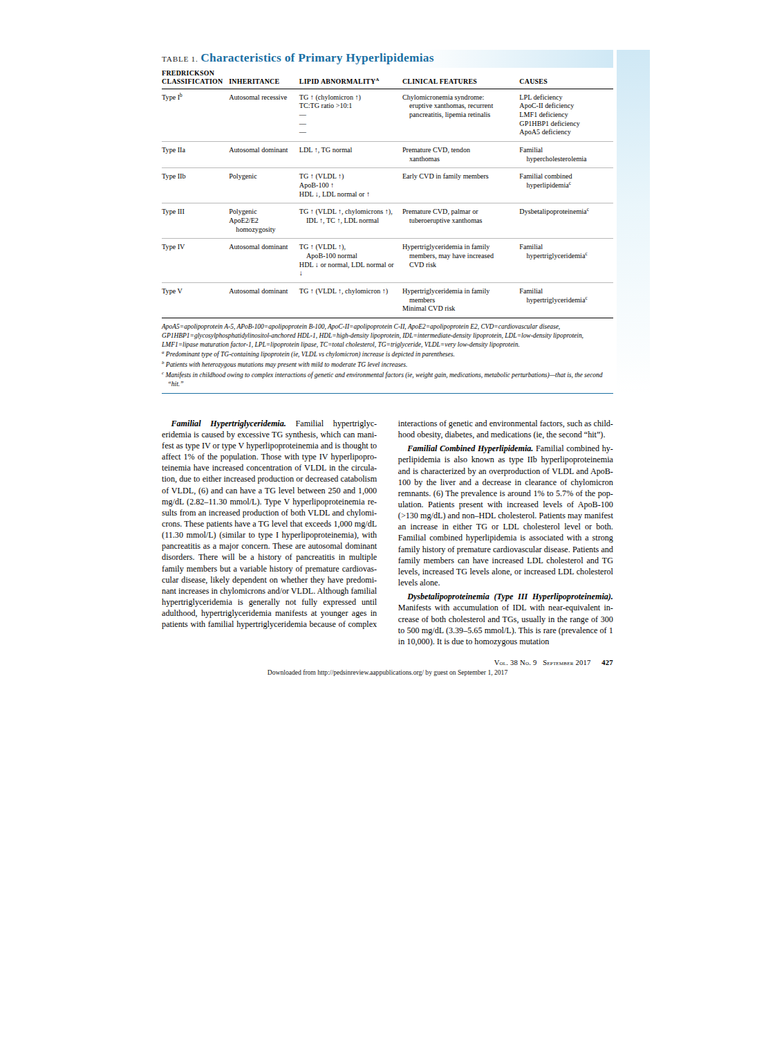TABLE 1. Characteristics of Primary Hyperlipidemias
| Fredrickson Classification | Inheritance | Lipid Abnormality a | Clinical Features | Causes |
| --- | --- | --- | --- | --- |
| Type I b | Autosomal recessive | TG ↑ (chylomicron ↑) TC:TG ratio >10:1 — — — | Chylomicronemia syndrome: eruptive xanthomas, recurrent pancreatitis, lipemia retinalis | LPL deficiency ApoC-II deficiency LMF1 deficiency GP1HBP1 deficiency ApoA5 deficiency |
| Type IIa | Autosomal dominant | LDL ↑, TG normal | Premature CVD, tendon xanthomas | Familial hypercholesterolemia |
| Type IIb | Polygenic | TG ↑ (VLDL ↑) ApoB-100 ↑ HDL ↓, LDL normal or ↑ | Early CVD in family members | Familial combined hyperlipidemia c |
| Type III | Polygenic ApoE2/E2 homozygosity | TG ↑ (VLDL ↑, chylomicrons ↑), IDL ↑, TC ↑, LDL normal | Premature CVD, palmar or tuberoeruptive xanthomas | Dysbetalipoproteinemia c |
| Type IV | Autosomal dominant | TG ↑ (VLDL ↑), ApoB-100 normal HDL ↓ or normal, LDL normal or ↓ | Hypertriglyceridemia in family members, may have increased CVD risk | Familial hypertriglyceridemia c |
| Type V | Autosomal dominant | TG ↑ (VLDL ↑, chylomicron ↑) | Hypertriglyceridemia in family members Minimal CVD risk | Familial hypertriglyceridemia c |
ApoA5=apolipoprotein A-5, APoB-100=apolipoprotein B-100, ApoC-II=apolipoprotein C-II, ApoE2=apolipoprotein E2, CVD=cardiovascular disease, GP1HBP1=glycosylphosphatidylinositol-anchored HDL-1, HDL=high-density lipoprotein, IDL=intermediate-density lipoprotein, LDL=low-density lipoprotein, LMF1=lipase maturation factor-1, LPL=lipoprotein lipase, TC=total cholesterol, TG=triglyceride, VLDL=very low-density lipoprotein.
a Predominant type of TG-containing lipoprotein (ie, VLDL vs chylomicron) increase is depicted in parentheses.
b Patients with heterozygous mutations may present with mild to moderate TG level increases.
c Manifests in childhood owing to complex interactions of genetic and environmental factors (ie, weight gain, medications, metabolic perturbations)—that is, the second “hit.”
Familial Hypertriglyceridemia. Familial hypertriglyceridemia is caused by excessive TG synthesis, which can manifest as type IV or type V hyperlipoproteinemia and is thought to affect 1% of the population. Those with type IV hyperlipoproteinemia have increased concentration of VLDL in the circulation, due to either increased production or decreased catabolism of VLDL, (6) and can have a TG level between 250 and 1,000 mg/dL (2.82–11.30 mmol/L). Type V hyperlipoproteinemia results from an increased production of both VLDL and chylomicrons. These patients have a TG level that exceeds 1,000 mg/dL (11.30 mmol/L) (similar to type I hyperlipoproteinemia), with pancreatitis as a major concern. These are autosomal dominant disorders. There will be a history of pancreatitis in multiple family members but a variable history of premature cardiovascular disease, likely dependent on whether they have predominant increases in chylomicrons and/or VLDL. Although familial hypertriglyceridemia is generally not fully expressed until adulthood, hypertriglyceridemia manifests at younger ages in patients with familial hypertriglyceridemia because of complex interactions of genetic and environmental factors, such as childhood obesity, diabetes, and medications (ie, the second “hit”).
Familial Combined Hyperlipidemia. Familial combined hyperlipidemia is also known as type IIb hyperlipoproteinemia and is characterized by an overproduction of VLDL and ApoB-100 by the liver and a decrease in clearance of chylomicron remnants. (6) The prevalence is around 1% to 5.7% of the population. Patients present with increased levels of ApoB-100 (>130 mg/dL) and non–HDL cholesterol. Patients may manifest an increase in either TG or LDL cholesterol level or both. Familial combined hyperlipidemia is associated with a strong family history of premature cardiovascular disease. Patients and family members can have increased LDL cholesterol and TG levels, increased TG levels alone, or increased LDL cholesterol levels alone.
Dysbetalipoproteinemia (Type III Hyperlipoproteinemia). Manifests with accumulation of IDL with near-equivalent increase of both cholesterol and TGs, usually in the range of 300 to 500 mg/dL (3.39–5.65 mmol/L). This is rare (prevalence of 1 in 10,000). It is due to homozygous mutation
Vol. 38 No. 9 September 2017 427
Downloaded from http://pedsinreview.aappublications.org/ by guest on September 1, 2017